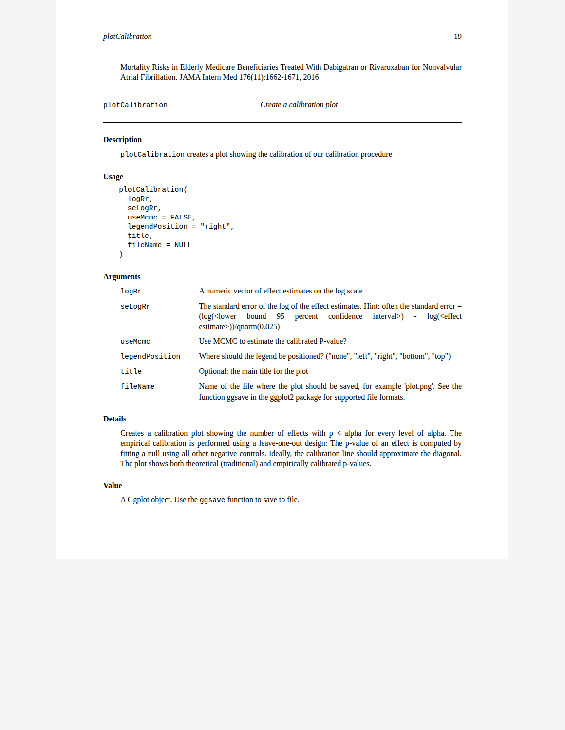plotCalibration 19
Mortality Risks in Elderly Medicare Beneficiaries Treated With Dabigatran or Rivaroxaban for Nonvalvular Atrial Fibrillation. JAMA Intern Med 176(11):1662-1671, 2016
plotCalibration Create a calibration plot
Description
plotCalibration creates a plot showing the calibration of our calibration procedure
Usage
plotCalibration(
  logRr,
  seLogRr,
  useMcmc = FALSE,
  legendPosition = "right",
  title,
  fileName = NULL
)
Arguments
logRr
A numeric vector of effect estimates on the log scale
seLogRr
The standard error of the log of the effect estimates. Hint: often the standard error = (log(<lower bound 95 percent confidence interval>) - log(<effect estimate>))/qnorm(0.025)
useMcmc
Use MCMC to estimate the calibrated P-value?
legendPosition
Where should the legend be positioned? ("none", "left", "right", "bottom", "top")
title
Optional: the main title for the plot
fileName
Name of the file where the plot should be saved, for example 'plot.png'. See the function ggsave in the ggplot2 package for supported file formats.
Details
Creates a calibration plot showing the number of effects with p < alpha for every level of alpha. The empirical calibration is performed using a leave-one-out design: The p-value of an effect is computed by fitting a null using all other negative controls. Ideally, the calibration line should approximate the diagonal. The plot shows both theoretical (traditional) and empirically calibrated p-values.
Value
A Ggplot object. Use the ggsave function to save to file.